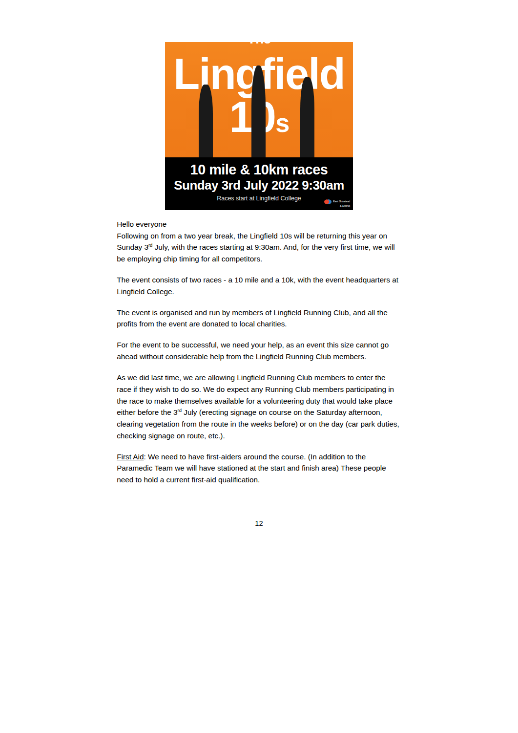The
Lingfield 10s
10 mile & 10km races
Sunday 3rd July 2022 9:30am
Races start at Lingfield College
East Grinstead
& District
Hello everyone
Following on from a two year break, the Lingfield 10s will be returning this year on Sunday 3rd July, with the races starting at 9:30am. And, for the very first time, we will be employing chip timing for all competitors.
The event consists of two races - a 10 mile and a 10k, with the event headquarters at Lingfield College.
The event is organised and run by members of Lingfield Running Club, and all the profits from the event are donated to local charities.
For the event to be successful, we need your help, as an event this size cannot go ahead without considerable help from the Lingfield Running Club members.
As we did last time, we are allowing Lingfield Running Club members to enter the race if they wish to do so. We do expect any Running Club members participating in the race to make themselves available for a volunteering duty that would take place either before the 3rd July (erecting signage on course on the Saturday afternoon, clearing vegetation from the route in the weeks before) or on the day (car park duties, checking signage on route, etc.).
First Aid: We need to have first-aiders around the course. (In addition to the Paramedic Team we will have stationed at the start and finish area) These people need to hold a current first-aid qualification.
12